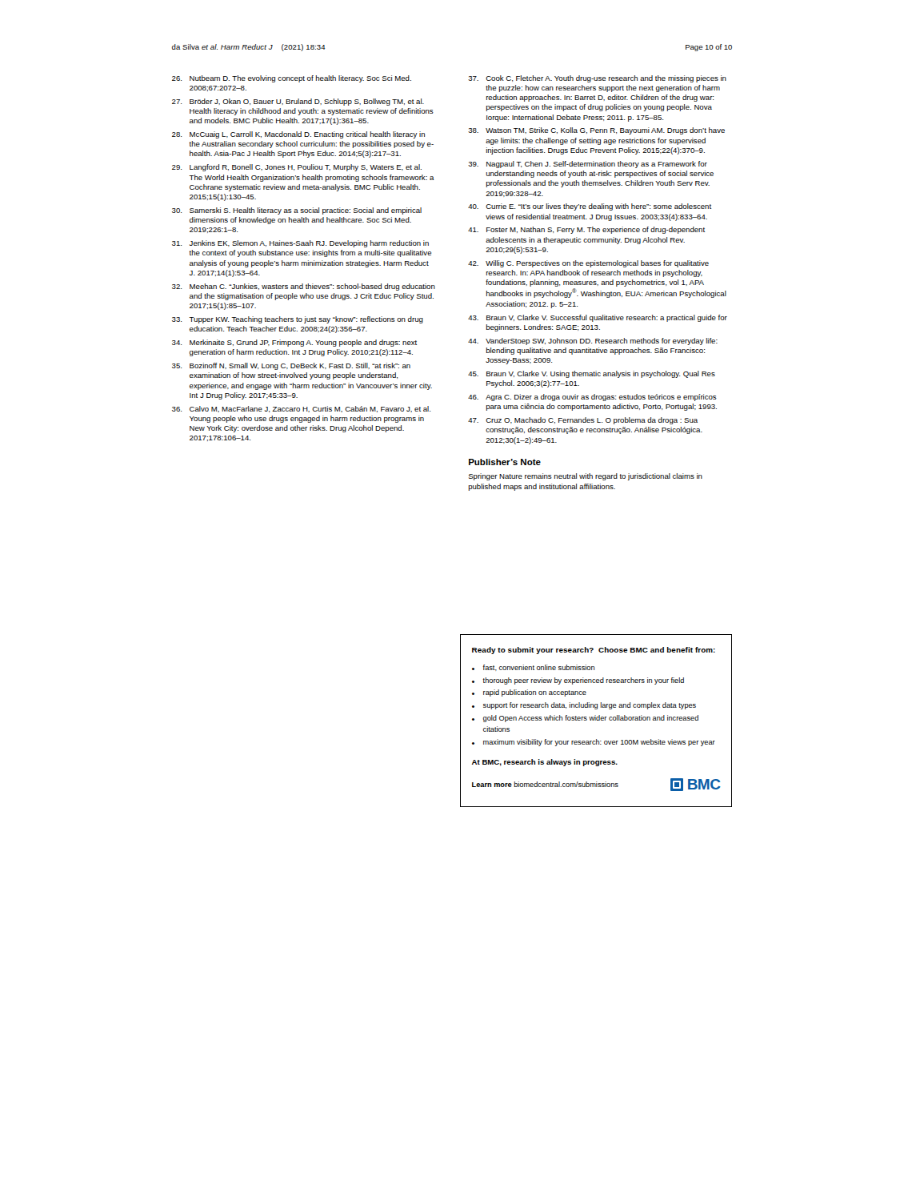da Silva et al. Harm Reduct J (2021) 18:34
Page 10 of 10
Nutbeam D. The evolving concept of health literacy. Soc Sci Med. 2008;67:2072–8.
Bröder J, Okan O, Bauer U, Bruland D, Schlupp S, Bollweg TM, et al. Health literacy in childhood and youth: a systematic review of definitions and models. BMC Public Health. 2017;17(1):361–85.
McCuaig L, Carroll K, Macdonald D. Enacting critical health literacy in the Australian secondary school curriculum: the possibilities posed by e-health. Asia-Pac J Health Sport Phys Educ. 2014;5(3):217–31.
Langford R, Bonell C, Jones H, Pouliou T, Murphy S, Waters E, et al. The World Health Organization’s health promoting schools framework: a Cochrane systematic review and meta-analysis. BMC Public Health. 2015;15(1):130–45.
Samerski S. Health literacy as a social practice: Social and empirical dimensions of knowledge on health and healthcare. Soc Sci Med. 2019;226:1–8.
Jenkins EK, Slemon A, Haines-Saah RJ. Developing harm reduction in the context of youth substance use: insights from a multi-site qualitative analysis of young people’s harm minimization strategies. Harm Reduct J. 2017;14(1):53–64.
Meehan C. “Junkies, wasters and thieves”: school-based drug education and the stigmatisation of people who use drugs. J Crit Educ Policy Stud. 2017;15(1):85–107.
Tupper KW. Teaching teachers to just say “know”: reflections on drug education. Teach Teacher Educ. 2008;24(2):356–67.
Merkinaite S, Grund JP, Frimpong A. Young people and drugs: next generation of harm reduction. Int J Drug Policy. 2010;21(2):112–4.
Bozinoff N, Small W, Long C, DeBeck K, Fast D. Still, “at risk”: an examination of how street-involved young people understand, experience, and engage with “harm reduction” in Vancouver’s inner city. Int J Drug Policy. 2017;45:33–9.
Calvo M, MacFarlane J, Zaccaro H, Curtis M, Cabán M, Favaro J, et al. Young people who use drugs engaged in harm reduction programs in New York City: overdose and other risks. Drug Alcohol Depend. 2017;178:106–14.
Cook C, Fletcher A. Youth drug-use research and the missing pieces in the puzzle: how can researchers support the next generation of harm reduction approaches. In: Barret D, editor. Children of the drug war: perspectives on the impact of drug policies on young people. Nova Iorque: International Debate Press; 2011. p. 175–85.
Watson TM, Strike C, Kolla G, Penn R, Bayoumi AM. Drugs don’t have age limits: the challenge of setting age restrictions for supervised injection facilities. Drugs Educ Prevent Policy. 2015;22(4):370–9.
Nagpaul T, Chen J. Self-determination theory as a Framework for understanding needs of youth at-risk: perspectives of social service professionals and the youth themselves. Children Youth Serv Rev. 2019;99:328–42.
Currie E. “It’s our lives they’re dealing with here”: some adolescent views of residential treatment. J Drug Issues. 2003;33(4):833–64.
Foster M, Nathan S, Ferry M. The experience of drug-dependent adolescents in a therapeutic community. Drug Alcohol Rev. 2010;29(5):531–9.
Willig C. Perspectives on the epistemological bases for qualitative research. In: APA handbook of research methods in psychology, foundations, planning, measures, and psychometrics, vol 1, APA handbooks in psychology®. Washington, EUA: American Psychological Association; 2012. p. 5–21.
Braun V, Clarke V. Successful qualitative research: a practical guide for beginners. Londres: SAGE; 2013.
VanderStoep SW, Johnson DD. Research methods for everyday life: blending qualitative and quantitative approaches. São Francisco: Jossey-Bass; 2009.
Braun V, Clarke V. Using thematic analysis in psychology. Qual Res Psychol. 2006;3(2):77–101.
Agra C. Dizer a droga ouvir as drogas: estudos teóricos e empíricos para uma ciência do comportamento adictivo, Porto, Portugal; 1993.
Cruz O, Machado C, Fernandes L. O problema da droga : Sua construção, desconstrução e reconstrução. Análise Psicológica. 2012;30(1–2):49–61.
Publisher’s Note
Springer Nature remains neutral with regard to jurisdictional claims in published maps and institutional affiliations.
Ready to submit your research? Choose BMC and benefit from:
fast, convenient online submission
thorough peer review by experienced researchers in your field
rapid publication on acceptance
support for research data, including large and complex data types
gold Open Access which fosters wider collaboration and increased citations
maximum visibility for your research: over 100M website views per year
At BMC, research is always in progress.
Learn more biomedcentral.com/submissions
BMC